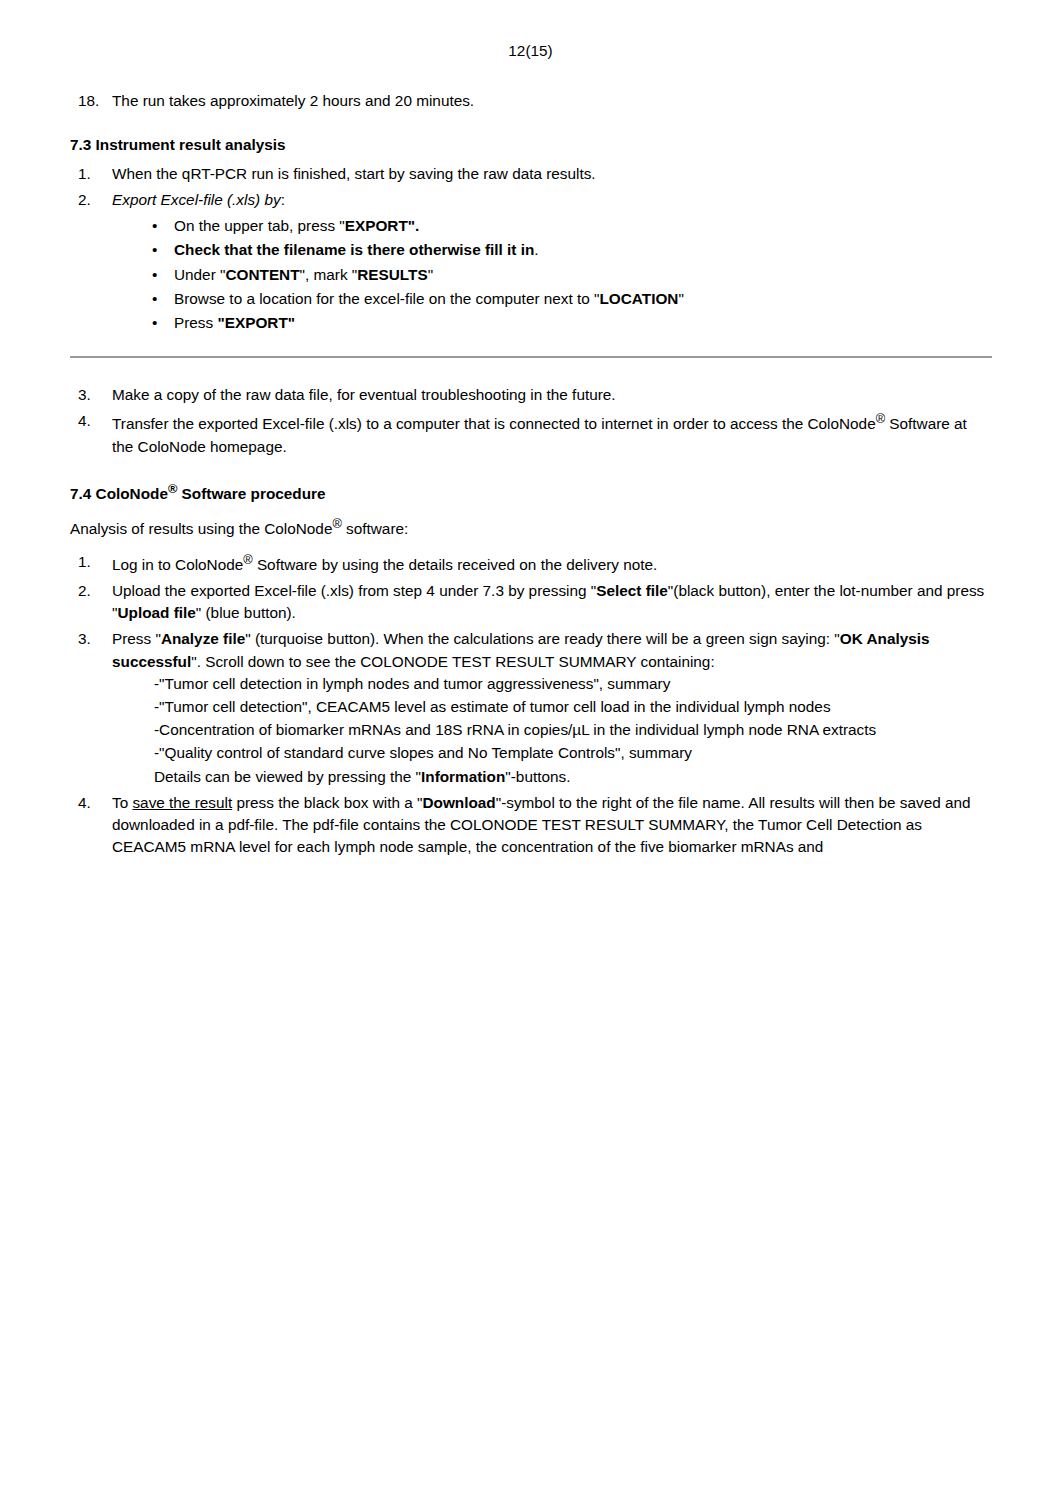12(15)
The run takes approximately 2 hours and 20 minutes.
7.3 Instrument result analysis
When the qRT-PCR run is finished, start by saving the raw data results.
Export Excel-file (.xls) by:
On the upper tab, press "EXPORT".
Check that the filename is there otherwise fill it in.
Under "CONTENT", mark "RESULTS"
Browse to a location for the excel-file on the computer next to "LOCATION"
Press "EXPORT"
Make a copy of the raw data file, for eventual troubleshooting in the future.
Transfer the exported Excel-file (.xls) to a computer that is connected to internet in order to access the ColoNode® Software at the ColoNode homepage.
7.4 ColoNode® Software procedure
Analysis of results using the ColoNode® software:
Log in to ColoNode® Software by using the details received on the delivery note.
Upload the exported Excel-file (.xls) from step 4 under 7.3 by pressing "Select file"(black button), enter the lot-number and press "Upload file" (blue button).
Press "Analyze file" (turquoise button). When the calculations are ready there will be a green sign saying: "OK Analysis successful". Scroll down to see the COLONODE TEST RESULT SUMMARY containing:
-"Tumor cell detection in lymph nodes and tumor aggressiveness", summary
-"Tumor cell detection", CEACAM5 level as estimate of tumor cell load in the individual lymph nodes
-Concentration of biomarker mRNAs and 18S rRNA in copies/µL in the individual lymph node RNA extracts
-"Quality control of standard curve slopes and No Template Controls", summary
Details can be viewed by pressing the "Information"-buttons.
To save the result press the black box with a "Download"-symbol to the right of the file name. All results will then be saved and downloaded in a pdf-file. The pdf-file contains the COLONODE TEST RESULT SUMMARY, the Tumor Cell Detection as CEACAM5 mRNA level for each lymph node sample, the concentration of the five biomarker mRNAs and